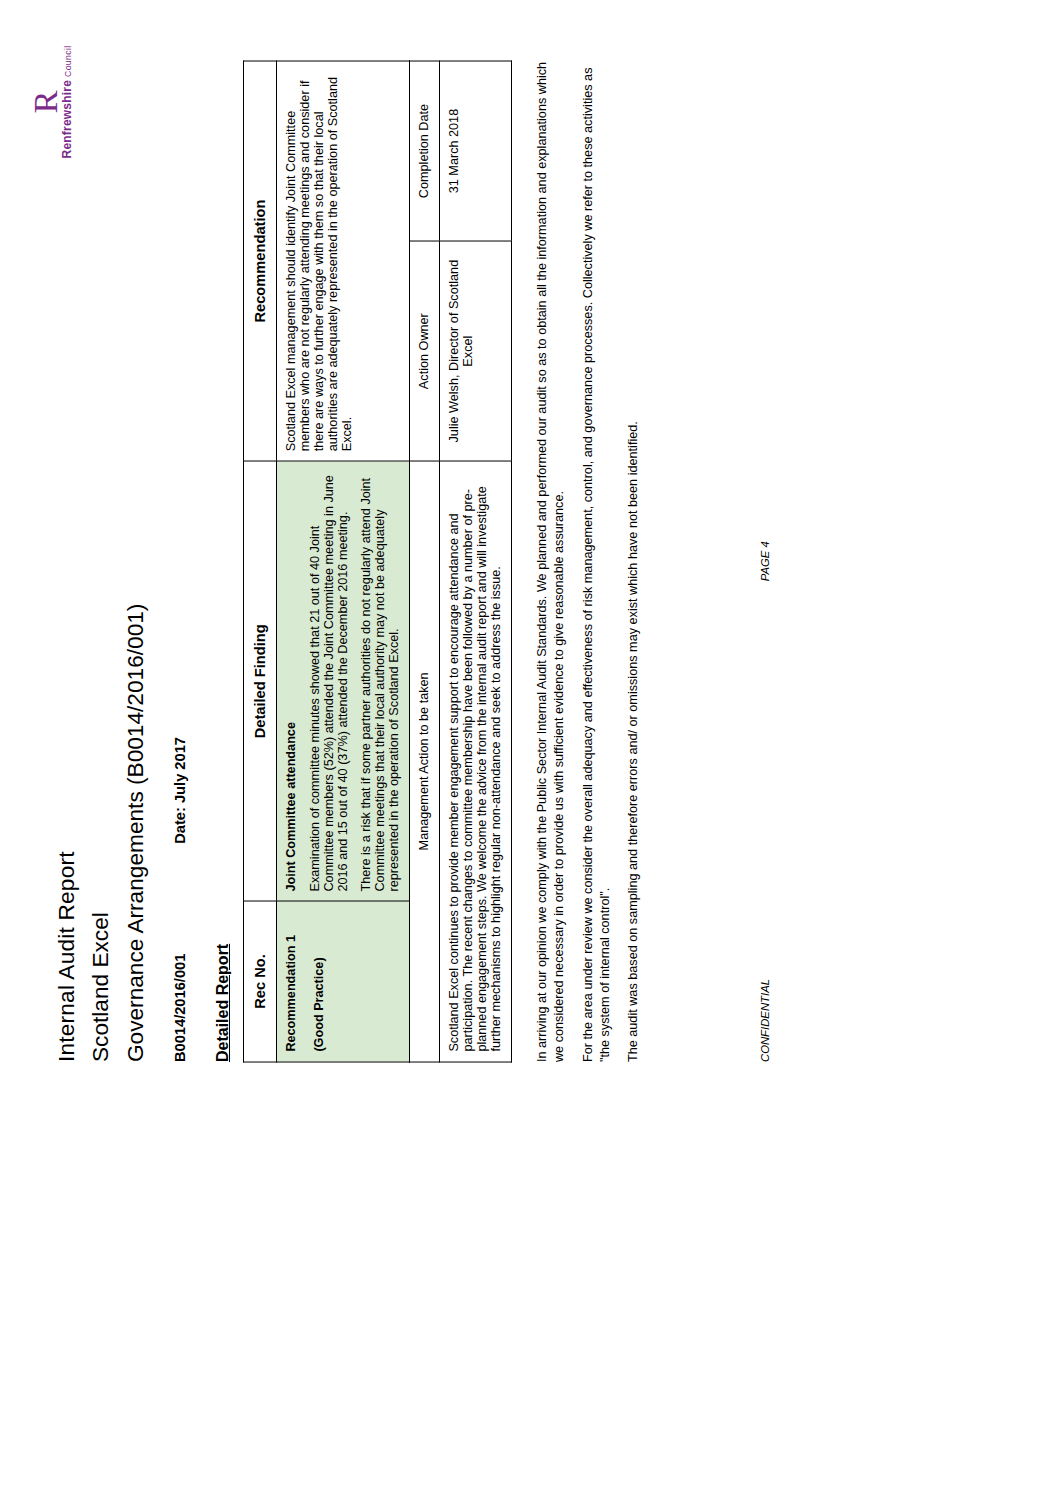R Renfrewshire Council
Internal Audit Report
Scotland Excel
Governance Arrangements (B0014/2016/001)
B0014/2016/001 Date: July 2017
Detailed Report
| Rec No. | Detailed Finding | Recommendation |
| --- | --- | --- |
| Recommendation 1 (Good Practice) | Joint Committee attendance Examination of committee minutes showed that 21 out of 40 Joint Committee members (52%) attended the Joint Committee meeting in June 2016 and 15 out of 40 (37%) attended the December 2016 meeting. There is a risk that if some partner authorities do not regularly attend Joint Committee meetings that their local authority may not be adequately represented in the operation of Scotland Excel. | Scotland Excel management should identify Joint Committee members who are not regularly attending meetings and consider if there are ways to further engage with them so that their local authorities are adequately represented in the operation of Scotland Excel. |
| Management Action to be taken | Action Owner | Completion Date |
| --- | --- | --- |
| Scotland Excel continues to provide member engagement support to encourage attendance and participation. The recent changes to committee membership have been followed by a number of pre-planned engagement steps. We welcome the advice from the internal audit report and will investigate further mechanisms to highlight regular non-attendance and seek to address the issue. | Julie Welsh, Director of Scotland Excel | 31 March 2018 |
In arriving at our opinion we comply with the Public Sector Internal Audit Standards. We planned and performed our audit so as to obtain all the information and explanations which we considered necessary in order to provide us with sufficient evidence to give reasonable assurance.
For the area under review we consider the overall adequacy and effectiveness of risk management, control, and governance processes. Collectively we refer to these activities as "the system of internal control".
The audit was based on sampling and therefore errors and/ or omissions may exist which have not been identified.
CONFIDENTIAL PAGE 4